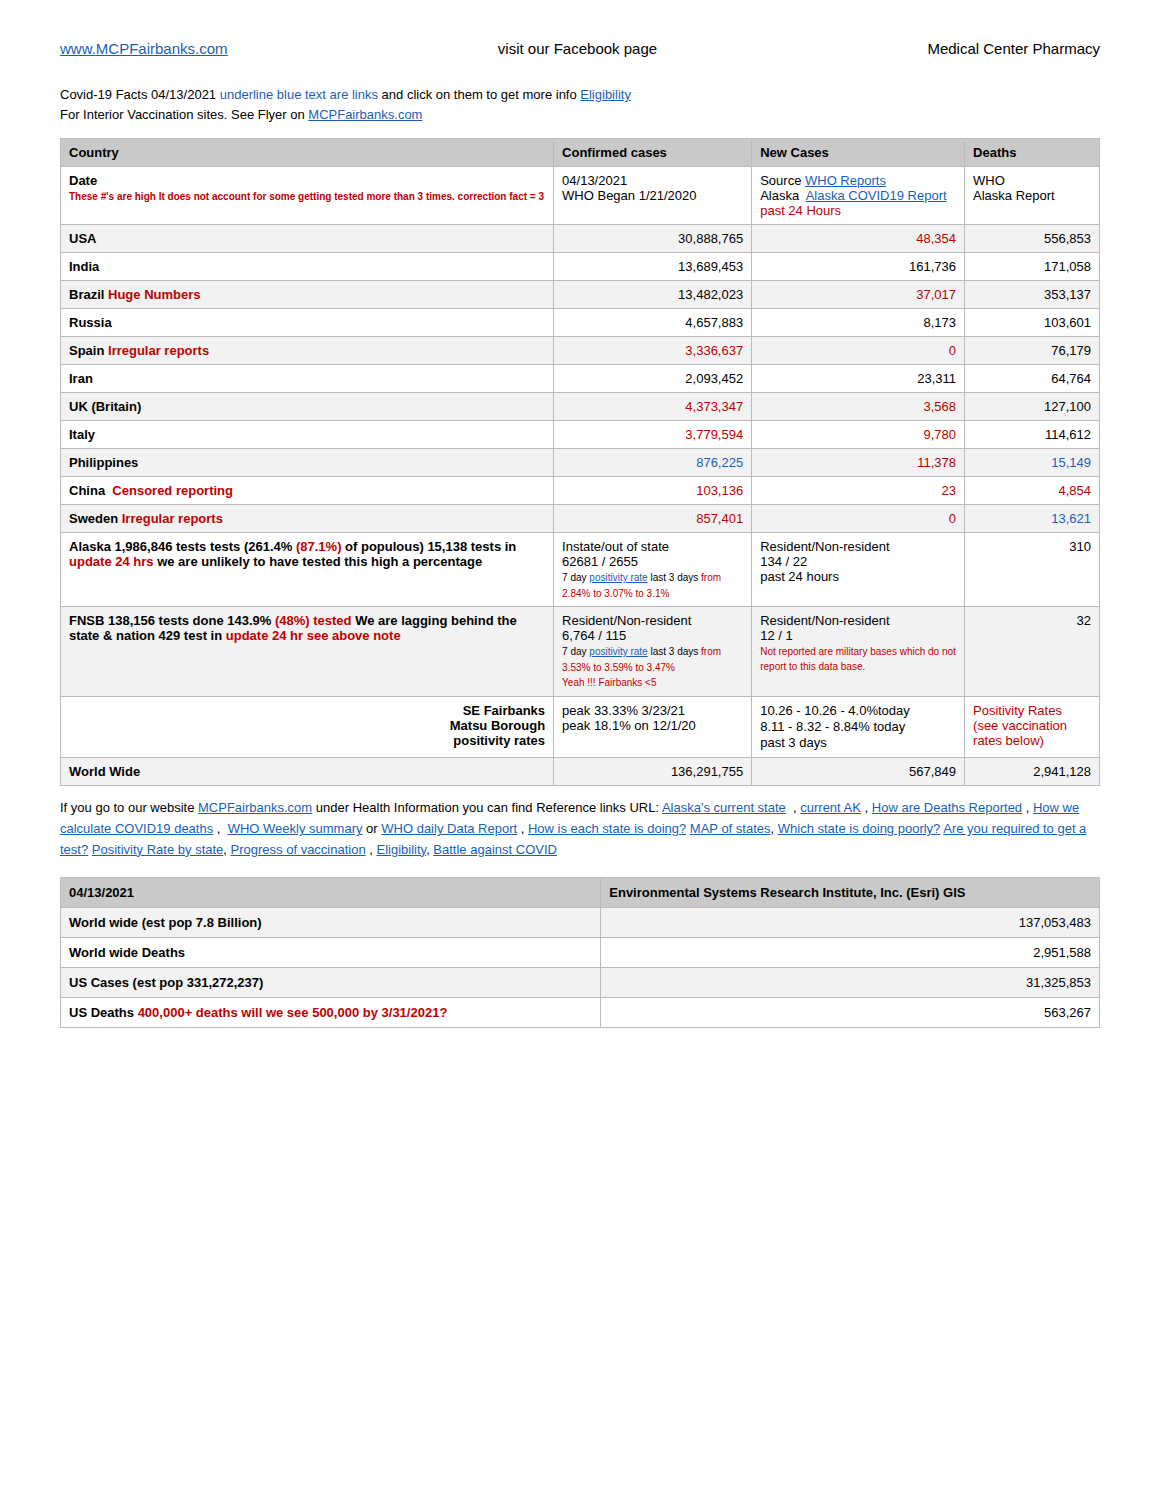www.MCPFairbanks.com visit our Facebook page Medical Center Pharmacy
Covid-19 Facts 04/13/2021 underline blue text are links and click on them to get more info Eligibility
For Interior Vaccination sites. See Flyer on MCPFairbanks.com
| Country | Confirmed cases | New Cases | Deaths |
| --- | --- | --- | --- |
| Date These #'s are high It does not account for some getting tested more than 3 times. correction fact = 3 | 04/13/2021 WHO Began 1/21/2020 | Source WHO Reports Alaska Alaska COVID19 Report past 24 Hours | WHO Alaska Report |
| USA | 30,888,765 | 48,354 | 556,853 |
| India | 13,689,453 | 161,736 | 171,058 |
| Brazil Huge Numbers | 13,482,023 | 37,017 | 353,137 |
| Russia | 4,657,883 | 8,173 | 103,601 |
| Spain Irregular reports | 3,336,637 | 0 | 76,179 |
| Iran | 2,093,452 | 23,311 | 64,764 |
| UK (Britain) | 4,373,347 | 3,568 | 127,100 |
| Italy | 3,779,594 | 9,780 | 114,612 |
| Philippines | 876,225 | 11,378 | 15,149 |
| China Censored reporting | 103,136 | 23 | 4,854 |
| Sweden Irregular reports | 857,401 | 0 | 13,621 |
| Alaska 1,986,846 tests tests (261.4% (87.1%) of populous) 15,138 tests in update 24 hrs we are unlikely to have tested this high a percentage | Instate/out of state 62681 / 2655 7 day positivity rate last 3 days from 2.84% to 3.07% to 3.1% | Resident/Non-resident 134 / 22 past 24 hours | 310 |
| FNSB 138,156 tests done 143.9% (48%) tested We are lagging behind the state & nation 429 test in update 24 hr see above note | Resident/Non-resident 6,764 / 115 7 day positivity rate last 3 days from 3.53% to 3.59% to 3.47% Yeah !!! Fairbanks <5 | Resident/Non-resident 12 / 1 Not reported are military bases which do not report to this data base. | 32 |
| SE Fairbanks Matsu Borough positivity rates | peak 33.33% 3/23/21 peak 18.1% on 12/1/20 | 10.26 - 10.26 - 4.0%today 8.11 - 8.32 - 8.84% today past 3 days | Positivity Rates (see vaccination rates below) |
| World Wide | 136,291,755 | 567,849 | 2,941,128 |
If you go to our website MCPFairbanks.com under Health Information you can find Reference links URL: Alaska's current state , current AK , How are Deaths Reported , How we calculate COVID19 deaths , WHO Weekly summary or WHO daily Data Report , How is each state is doing? MAP of states, Which state is doing poorly? Are you required to get a test? Positivity Rate by state, Progress of vaccination , Eligibility, Battle against COVID
| 04/13/2021 | Environmental Systems Research Institute, Inc. (Esri) GIS |
| --- | --- |
| World wide (est pop 7.8 Billion) | 137,053,483 |
| World wide Deaths | 2,951,588 |
| US Cases (est pop 331,272,237) | 31,325,853 |
| US Deaths 400,000+ deaths will we see 500,000 by 3/31/2021? | 563,267 |